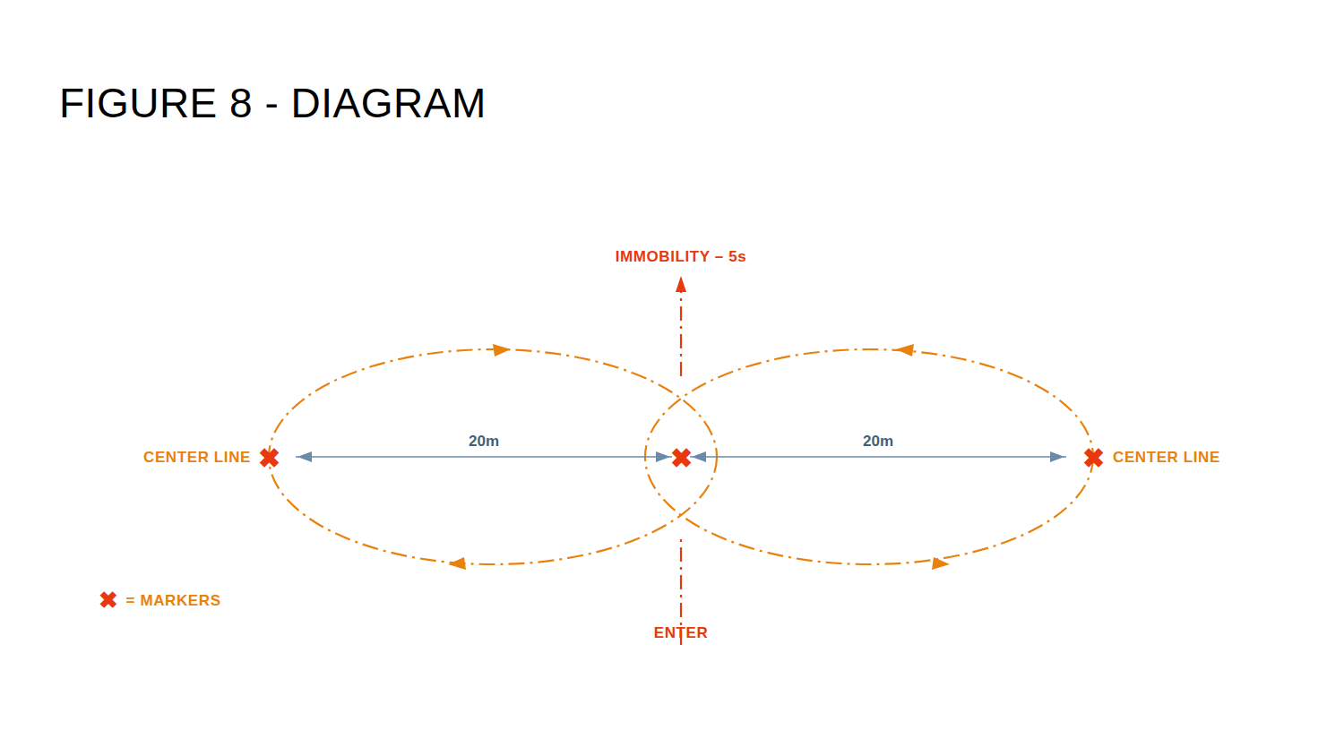FIGURE 8 - DIAGRAM
✖ ✖ ✖ IMMOBILITY – 5s ENTER CENTER LINE CENTER LINE 20m 20m
✖= MARKERS